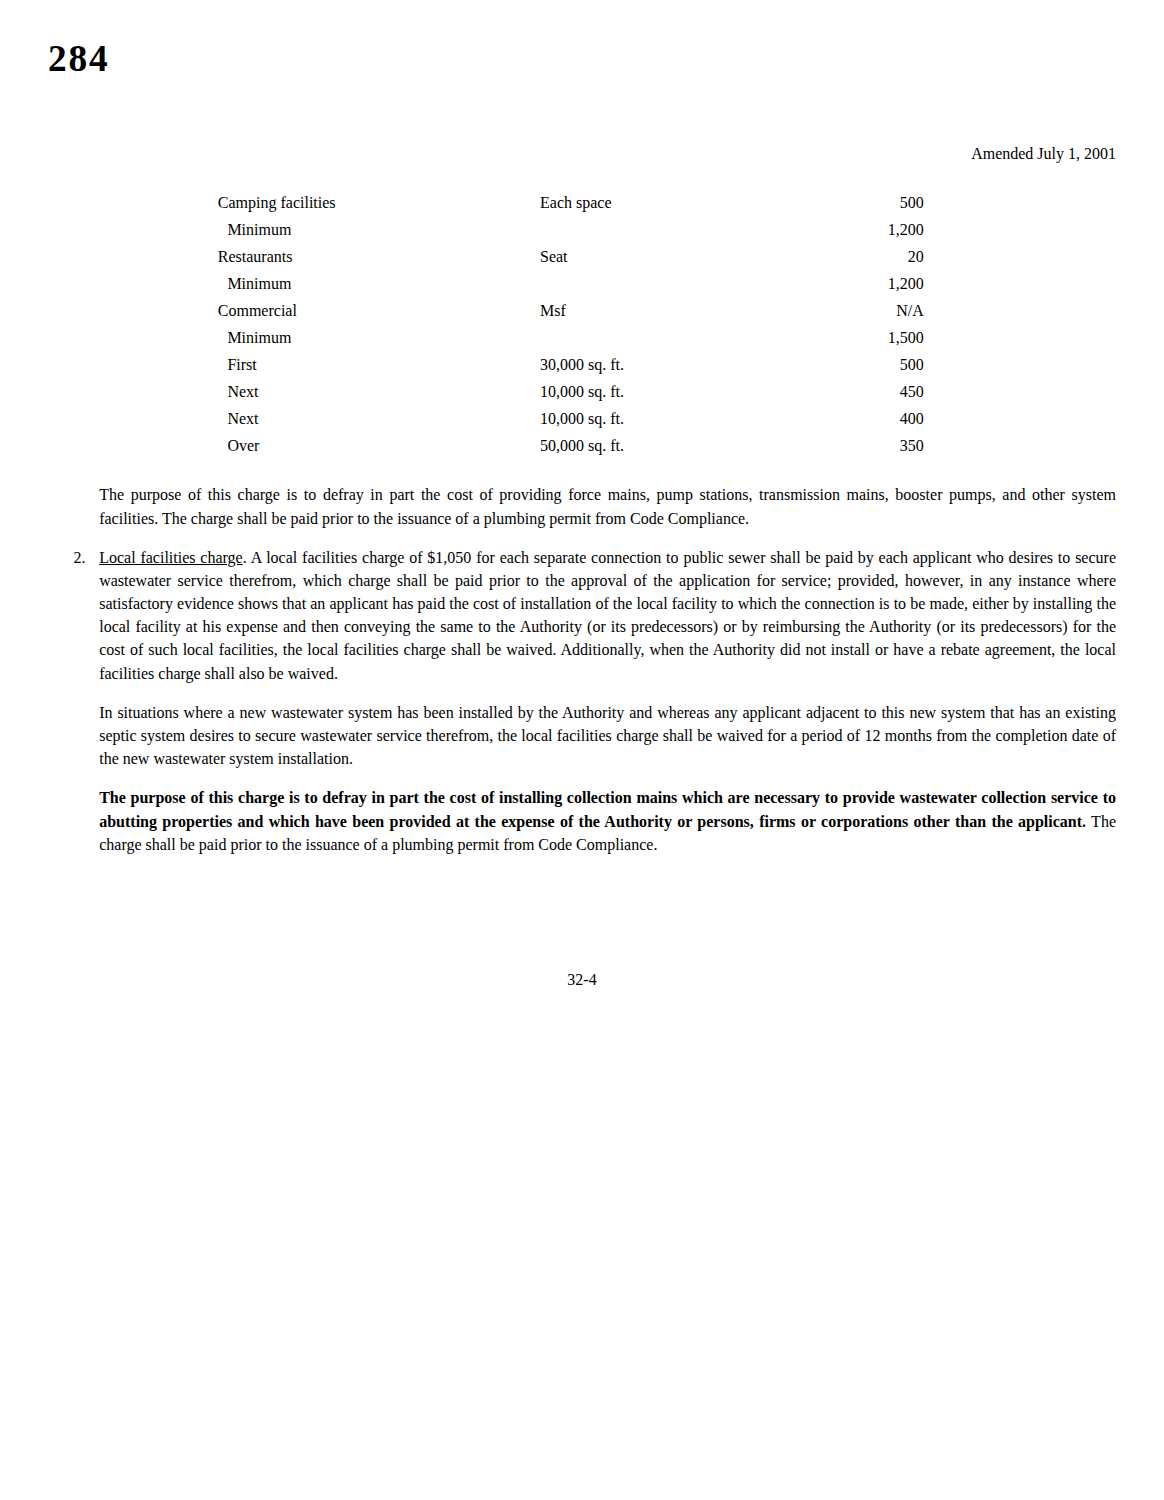284
Amended July 1, 2001
| Camping facilities | Each space | 500 |
| Minimum | | 1,200 |
| Restaurants | Seat | 20 |
| Minimum | | 1,200 |
| Commercial | Msf | N/A |
| Minimum | | 1,500 |
| First | 30,000 sq. ft. | 500 |
| Next | 10,000 sq. ft. | 450 |
| Next | 10,000 sq. ft. | 400 |
| Over | 50,000 sq. ft. | 350 |
The purpose of this charge is to defray in part the cost of providing force mains, pump stations, transmission mains, booster pumps, and other system facilities. The charge shall be paid prior to the issuance of a plumbing permit from Code Compliance.
2.
Local facilities charge. A local facilities charge of $1,050 for each separate connection to public sewer shall be paid by each applicant who desires to secure wastewater service therefrom, which charge shall be paid prior to the approval of the application for service; provided, however, in any instance where satisfactory evidence shows that an applicant has paid the cost of installation of the local facility to which the connection is to be made, either by installing the local facility at his expense and then conveying the same to the Authority (or its predecessors) or by reimbursing the Authority (or its predecessors) for the cost of such local facilities, the local facilities charge shall be waived. Additionally, when the Authority did not install or have a rebate agreement, the local facilities charge shall also be waived.
In situations where a new wastewater system has been installed by the Authority and whereas any applicant adjacent to this new system that has an existing septic system desires to secure wastewater service therefrom, the local facilities charge shall be waived for a period of 12 months from the completion date of the new wastewater system installation.
The purpose of this charge is to defray in part the cost of installing collection mains which are necessary to provide wastewater collection service to abutting properties and which have been provided at the expense of the Authority or persons, firms or corporations other than the applicant. The charge shall be paid prior to the issuance of a plumbing permit from Code Compliance.
32-4